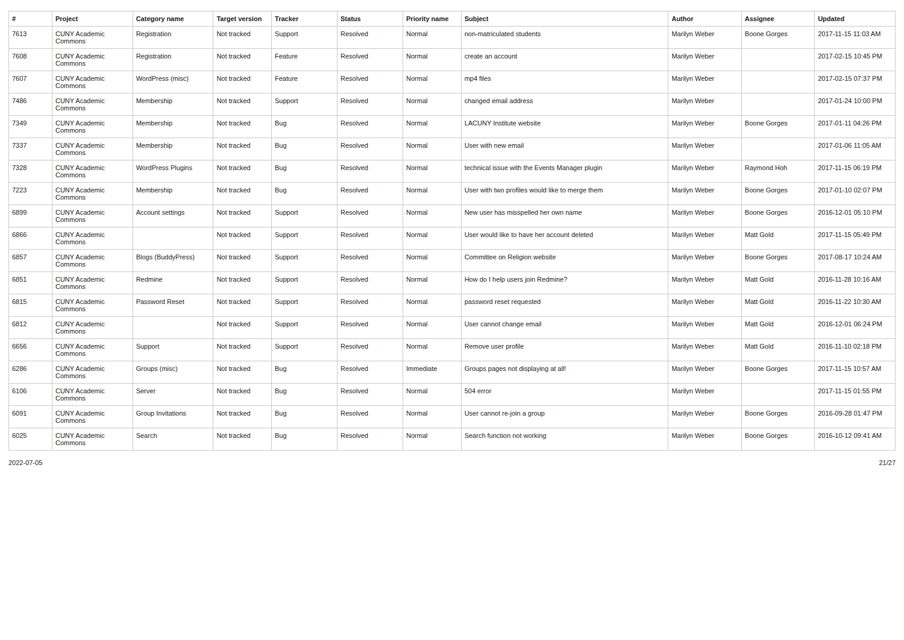| # | Project | Category name | Target version | Tracker | Status | Priority name | Subject | Author | Assignee | Updated |
| --- | --- | --- | --- | --- | --- | --- | --- | --- | --- | --- |
| 7613 | CUNY Academic Commons | Registration | Not tracked | Support | Resolved | Normal | non-matriculated students | Marilyn Weber | Boone Gorges | 2017-11-15 11:03 AM |
| 7608 | CUNY Academic Commons | Registration | Not tracked | Feature | Resolved | Normal | create an account | Marilyn Weber | | 2017-02-15 10:45 PM |
| 7607 | CUNY Academic Commons | WordPress (misc) | Not tracked | Feature | Resolved | Normal | mp4 files | Marilyn Weber | | 2017-02-15 07:37 PM |
| 7486 | CUNY Academic Commons | Membership | Not tracked | Support | Resolved | Normal | changed email address | Marilyn Weber | | 2017-01-24 10:00 PM |
| 7349 | CUNY Academic Commons | Membership | Not tracked | Bug | Resolved | Normal | LACUNY Institute website | Marilyn Weber | Boone Gorges | 2017-01-11 04:26 PM |
| 7337 | CUNY Academic Commons | Membership | Not tracked | Bug | Resolved | Normal | User with new email | Marilyn Weber | | 2017-01-06 11:05 AM |
| 7328 | CUNY Academic Commons | WordPress Plugins | Not tracked | Bug | Resolved | Normal | technical issue with the Events Manager plugin | Marilyn Weber | Raymond Hoh | 2017-11-15 06:19 PM |
| 7223 | CUNY Academic Commons | Membership | Not tracked | Bug | Resolved | Normal | User with two profiles would like to merge them | Marilyn Weber | Boone Gorges | 2017-01-10 02:07 PM |
| 6899 | CUNY Academic Commons | Account settings | Not tracked | Support | Resolved | Normal | New user has misspelled her own name | Marilyn Weber | Boone Gorges | 2016-12-01 05:10 PM |
| 6866 | CUNY Academic Commons | | Not tracked | Support | Resolved | Normal | User would like to have her account deleted | Marilyn Weber | Matt Gold | 2017-11-15 05:49 PM |
| 6857 | CUNY Academic Commons | Blogs (BuddyPress) | Not tracked | Support | Resolved | Normal | Committee on Religion website | Marilyn Weber | Boone Gorges | 2017-08-17 10:24 AM |
| 6851 | CUNY Academic Commons | Redmine | Not tracked | Support | Resolved | Normal | How do I help users join Redmine? | Marilyn Weber | Matt Gold | 2016-11-28 10:16 AM |
| 6815 | CUNY Academic Commons | Password Reset | Not tracked | Support | Resolved | Normal | password reset requested | Marilyn Weber | Matt Gold | 2016-11-22 10:30 AM |
| 6812 | CUNY Academic Commons | | Not tracked | Support | Resolved | Normal | User cannot change email | Marilyn Weber | Matt Gold | 2016-12-01 06:24 PM |
| 6656 | CUNY Academic Commons | Support | Not tracked | Support | Resolved | Normal | Remove user profile | Marilyn Weber | Matt Gold | 2016-11-10 02:18 PM |
| 6286 | CUNY Academic Commons | Groups (misc) | Not tracked | Bug | Resolved | Immediate | Groups pages not displaying at all! | Marilyn Weber | Boone Gorges | 2017-11-15 10:57 AM |
| 6106 | CUNY Academic Commons | Server | Not tracked | Bug | Resolved | Normal | 504 error | Marilyn Weber | | 2017-11-15 01:55 PM |
| 6091 | CUNY Academic Commons | Group Invitations | Not tracked | Bug | Resolved | Normal | User cannot re-join a group | Marilyn Weber | Boone Gorges | 2016-09-28 01:47 PM |
| 6025 | CUNY Academic Commons | Search | Not tracked | Bug | Resolved | Normal | Search function not working | Marilyn Weber | Boone Gorges | 2016-10-12 09:41 AM |
2022-07-05 21/27